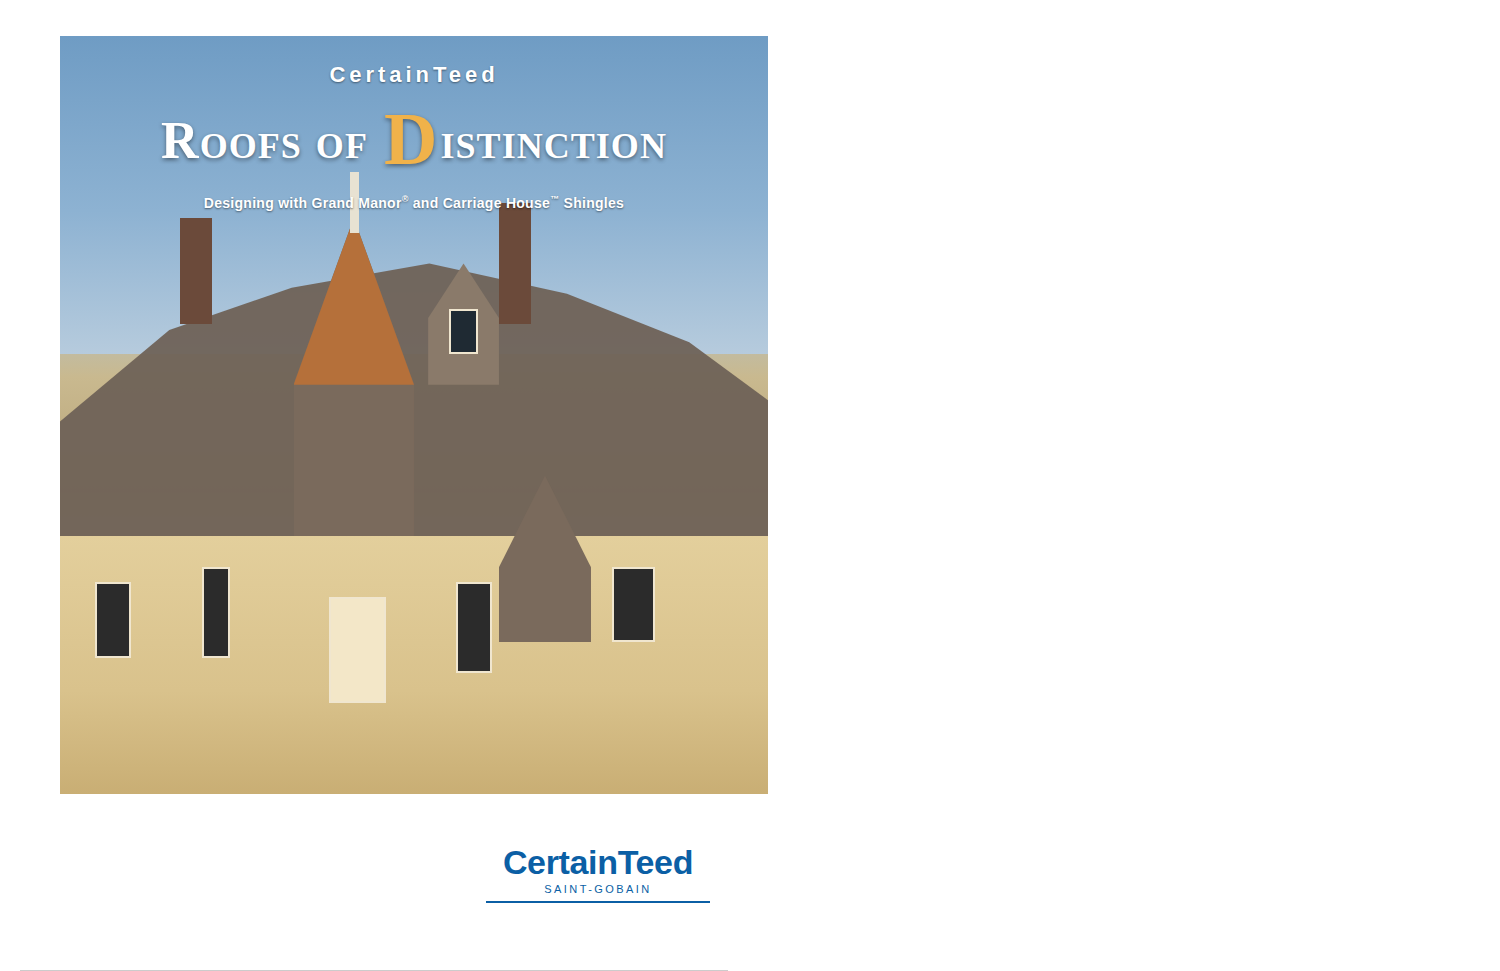CertainTeed
Roofs of Distinction
Designing with Grand Manor® and Carriage House™ Shingles
CertainTeed
SAINT-GOBAIN